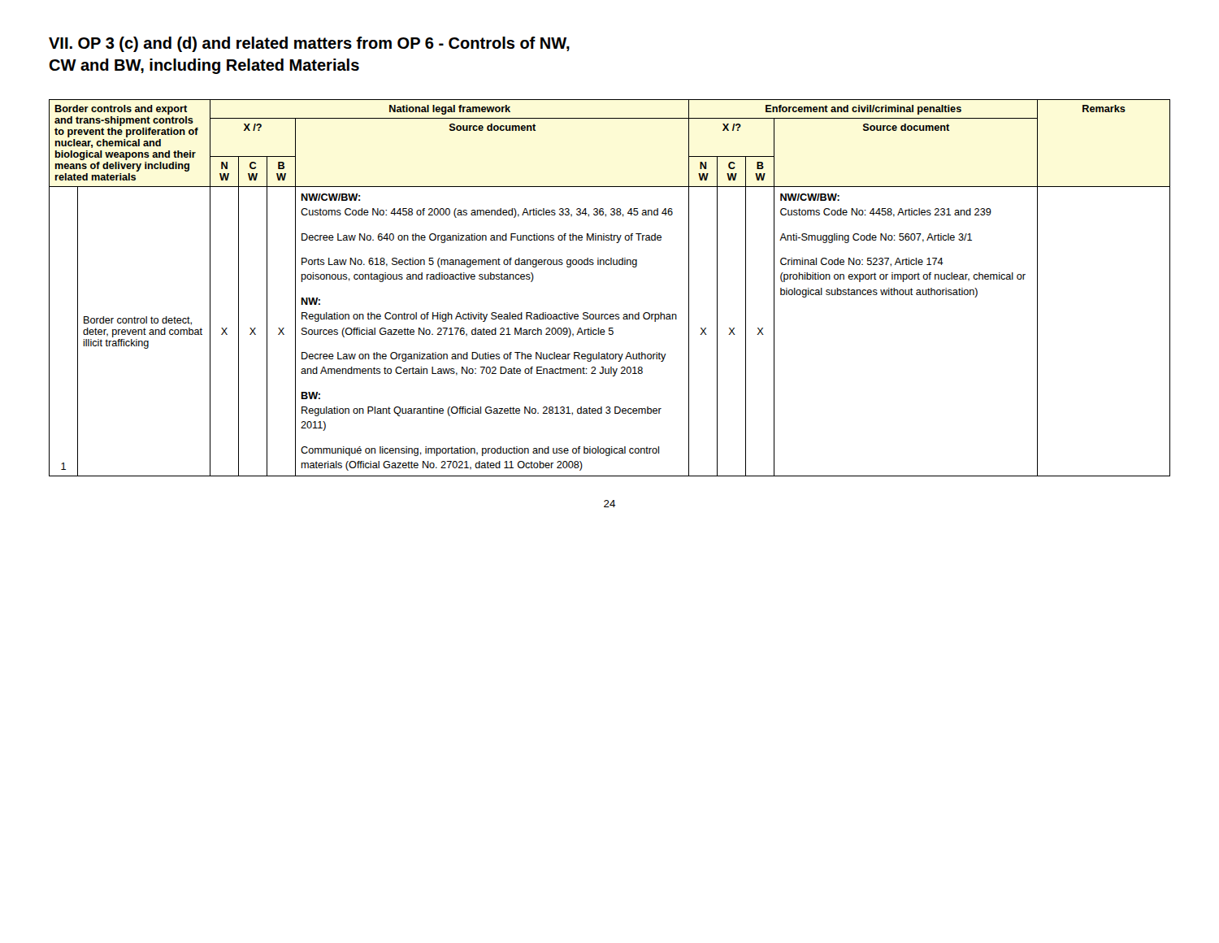VII. OP 3 (c) and (d) and related matters from OP 6 - Controls of NW,
CW and BW, including Related Materials
| Border controls and export and trans-shipment controls to prevent the proliferation of nuclear, chemical and biological weapons and their means of delivery including related materials | National legal framework | Enforcement and civil/criminal penalties | Remarks |
| --- | --- | --- | --- |
| X /? | Source document | X /? | Source document |
| N W | C W | B W | N W | C W | B W |
| 1 | Border control to detect, deter, prevent and combat illicit trafficking | X | X | X | NW/CW/BW: Customs Code No: 4458 of 2000 (as amended), Articles 33, 34, 36, 38, 45 and 46 Decree Law No. 640 on the Organization and Functions of the Ministry of Trade Ports Law No. 618, Section 5 (management of dangerous goods including poisonous, contagious and radioactive substances) NW: Regulation on the Control of High Activity Sealed Radioactive Sources and Orphan Sources (Official Gazette No. 27176, dated 21 March 2009), Article 5 Decree Law on the Organization and Duties of The Nuclear Regulatory Authority and Amendments to Certain Laws, No: 702 Date of Enactment: 2 July 2018 BW: Regulation on Plant Quarantine (Official Gazette No. 28131, dated 3 December 2011) Communiqué on licensing, importation, production and use of biological control materials (Official Gazette No. 27021, dated 11 October 2008) | X | X | X | NW/CW/BW: Customs Code No: 4458, Articles 231 and 239 Anti-Smuggling Code No: 5607, Article 3/1 Criminal Code No: 5237, Article 174 (prohibition on export or import of nuclear, chemical or biological substances without authorisation) | |
24